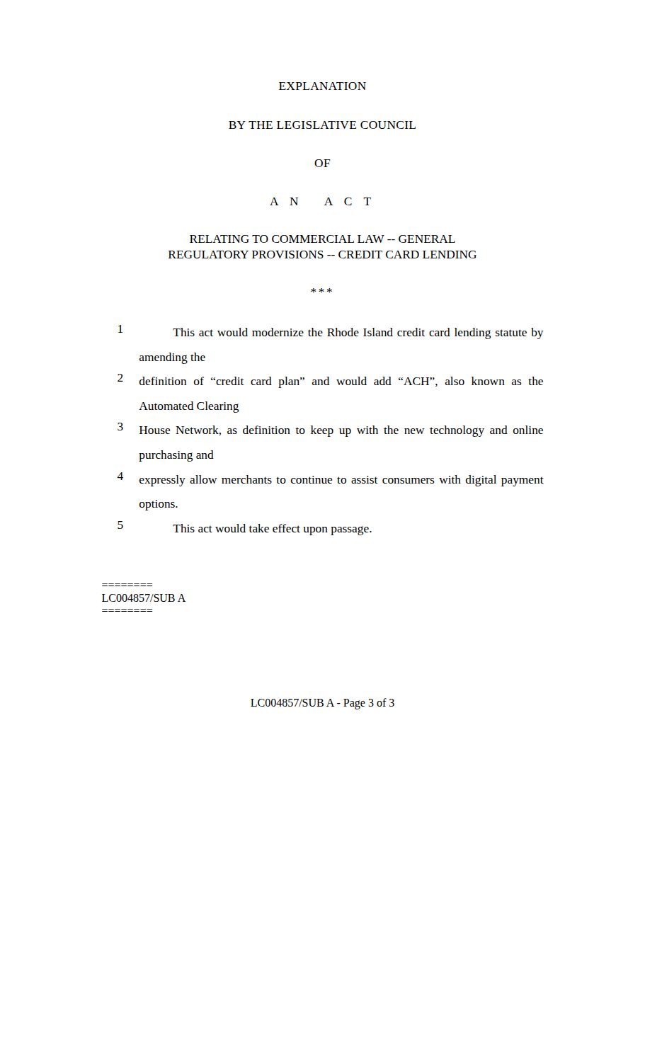EXPLANATION
BY THE LEGISLATIVE COUNCIL
OF
A N A C T
RELATING TO COMMERCIAL LAW -- GENERAL REGULATORY PROVISIONS -- CREDIT CARD LENDING
***
| 1 | This act would modernize the Rhode Island credit card lending statute by amending the |
| 2 | definition of “credit card plan” and would add “ACH”, also known as the Automated Clearing |
| 3 | House Network, as definition to keep up with the new technology and online purchasing and |
| 4 | expressly allow merchants to continue to assist consumers with digital payment options. |
| 5 | This act would take effect upon passage. |
========
LC004857/SUB A
========
LC004857/SUB A - Page 3 of 3